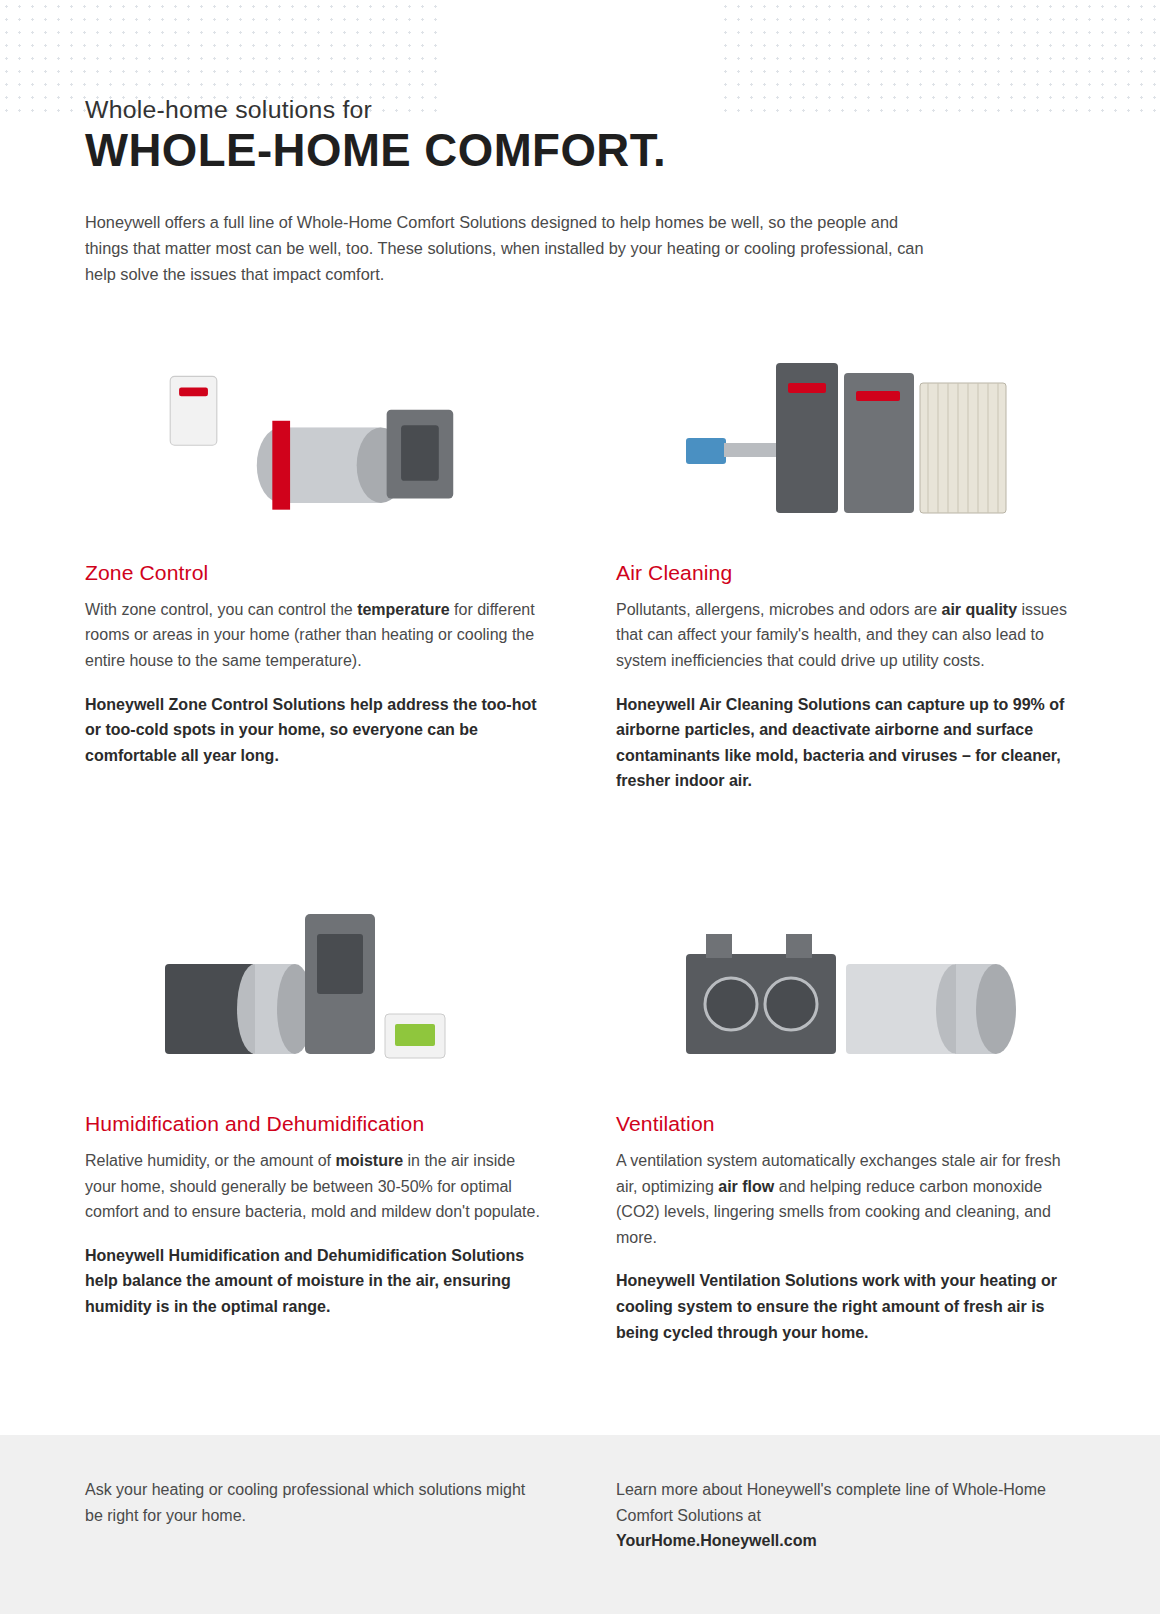Whole-home solutions for
WHOLE-HOME COMFORT.
Honeywell offers a full line of Whole-Home Comfort Solutions designed to help homes be well, so the people and things that matter most can be well, too. These solutions, when installed by your heating or cooling professional, can help solve the issues that impact comfort.
Zone Control
With zone control, you can control the temperature for different rooms or areas in your home (rather than heating or cooling the entire house to the same temperature).
Honeywell Zone Control Solutions help address the too-hot or too-cold spots in your home, so everyone can be comfortable all year long.
Air Cleaning
Pollutants, allergens, microbes and odors are air quality issues that can affect your family's health, and they can also lead to system inefficiencies that could drive up utility costs.
Honeywell Air Cleaning Solutions can capture up to 99% of airborne particles, and deactivate airborne and surface contaminants like mold, bacteria and viruses – for cleaner, fresher indoor air.
Humidification and Dehumidification
Relative humidity, or the amount of moisture in the air inside your home, should generally be between 30-50% for optimal comfort and to ensure bacteria, mold and mildew don't populate.
Honeywell Humidification and Dehumidification Solutions help balance the amount of moisture in the air, ensuring humidity is in the optimal range.
Ventilation
A ventilation system automatically exchanges stale air for fresh air, optimizing air flow and helping reduce carbon monoxide (CO2) levels, lingering smells from cooking and cleaning, and more.
Honeywell Ventilation Solutions work with your heating or cooling system to ensure the right amount of fresh air is being cycled through your home.
Ask your heating or cooling professional which solutions might be right for your home.
Learn more about Honeywell's complete line of Whole-Home Comfort Solutions at
YourHome.Honeywell.com